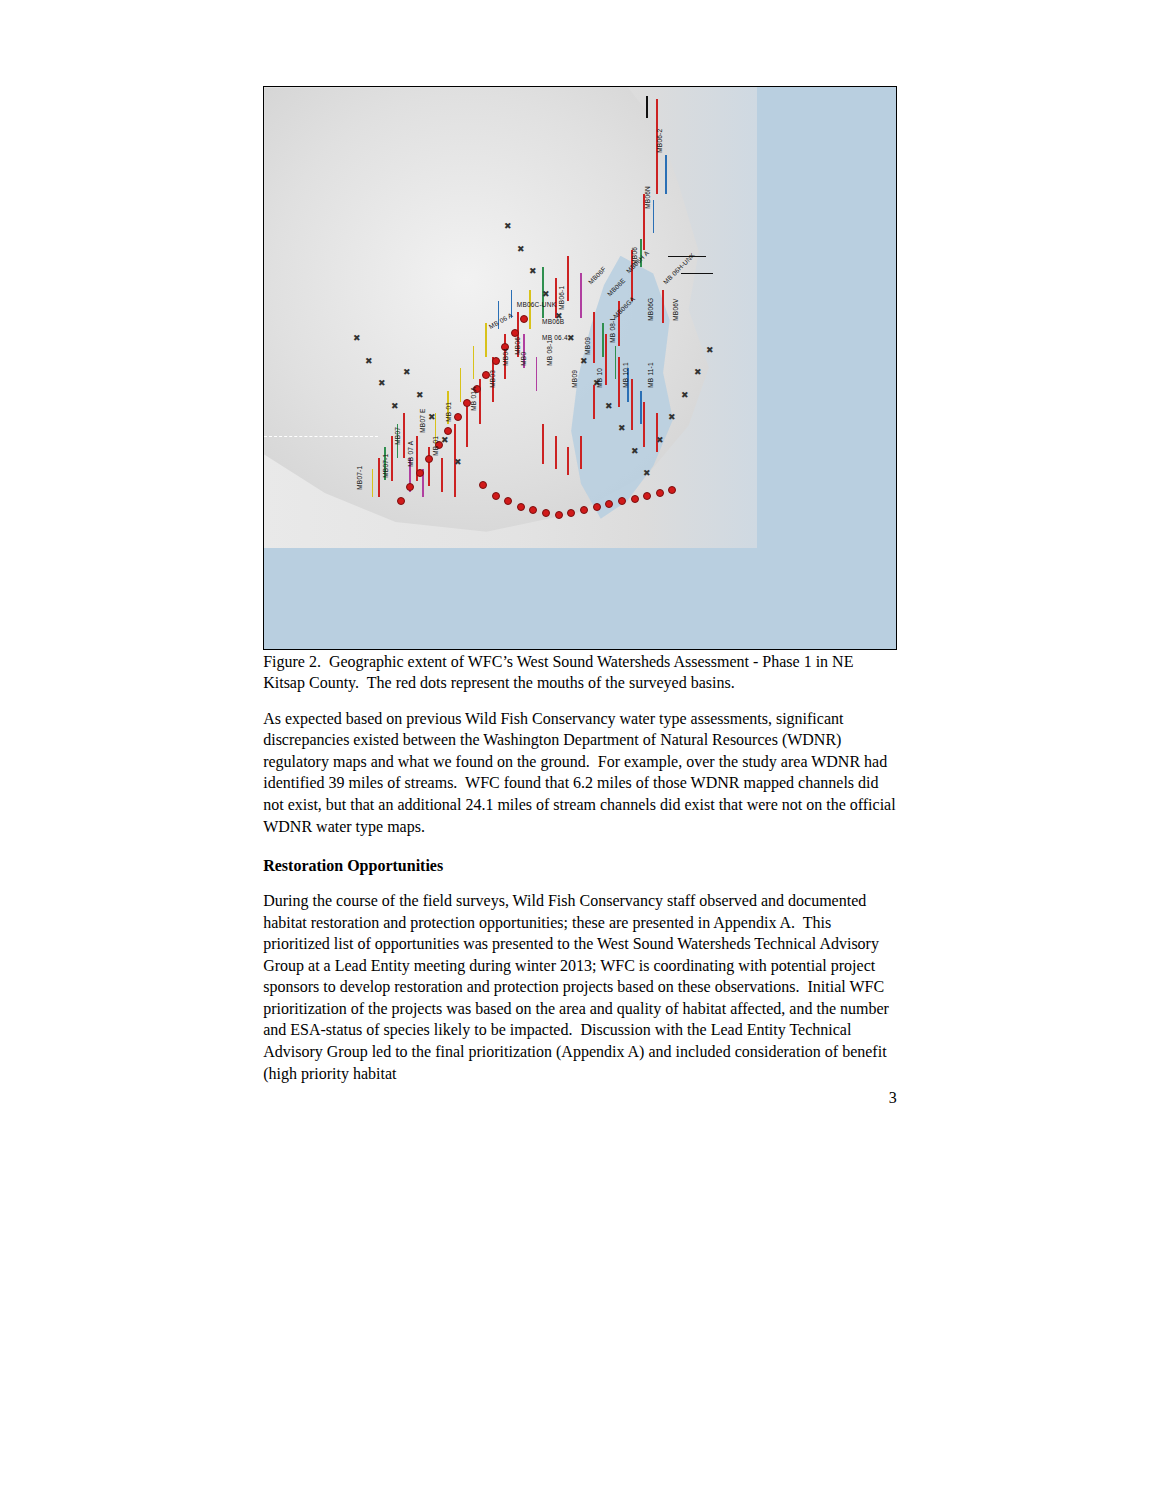✖
✖
✖
✖
✖
✖
✖
✖
✖
✖
✖
✖
✖
✖
✖
✖
✖
✖
✖
✖
✖
✖
✖
✖
✖
✖
MB06-2
MB06N
MB06
MB06F
MB06E
MB06H A
MB 06H-UNK
MB06V
MB06G
MB06GA
MB06-1
MB06C-UNK
MB06B
MB 06 A
MB 06.4
MB06
MB04
MB0
MB03
MB 08-1
MB09
MB 08-L
MB09
MB 10
MB 10.1
MB 11-1
MB 01A
MB 01
MB07 E
MB07
MB 07 A
MB07-1
MB07-1
MB 01
Figure 2. Geographic extent of WFC’s West Sound Watersheds Assessment - Phase 1 in NE Kitsap County. The red dots represent the mouths of the surveyed basins.
As expected based on previous Wild Fish Conservancy water type assessments, significant discrepancies existed between the Washington Department of Natural Resources (WDNR) regulatory maps and what we found on the ground. For example, over the study area WDNR had identified 39 miles of streams. WFC found that 6.2 miles of those WDNR mapped channels did not exist, but that an additional 24.1 miles of stream channels did exist that were not on the official WDNR water type maps.
Restoration Opportunities
During the course of the field surveys, Wild Fish Conservancy staff observed and documented habitat restoration and protection opportunities; these are presented in Appendix A. This prioritized list of opportunities was presented to the West Sound Watersheds Technical Advisory Group at a Lead Entity meeting during winter 2013; WFC is coordinating with potential project sponsors to develop restoration and protection projects based on these observations. Initial WFC prioritization of the projects was based on the area and quality of habitat affected, and the number and ESA-status of species likely to be impacted. Discussion with the Lead Entity Technical Advisory Group led to the final prioritization (Appendix A) and included consideration of benefit (high priority habitat
3